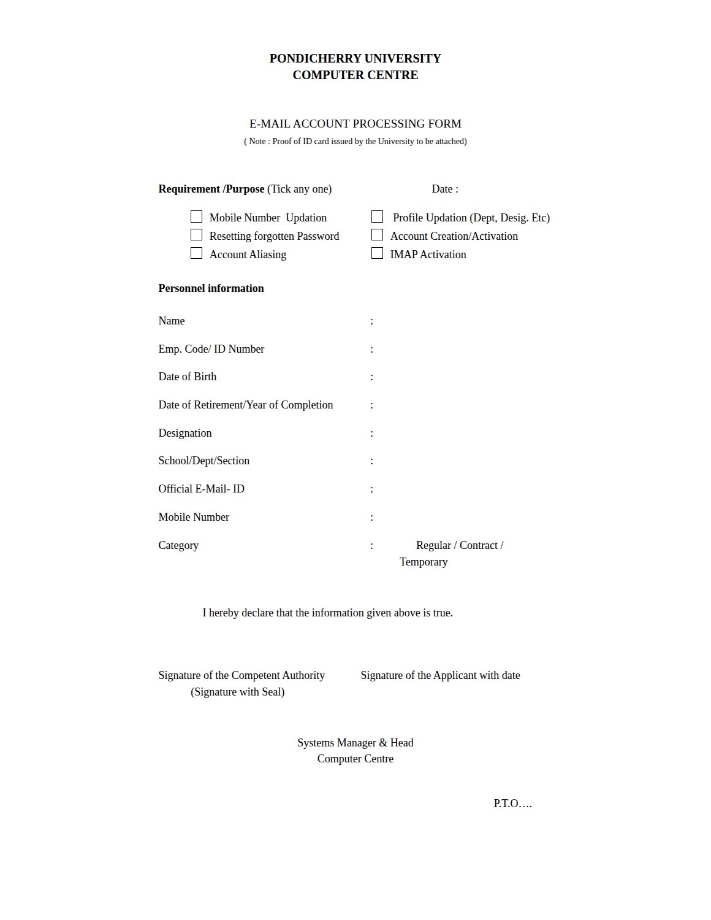PONDICHERRY UNIVERSITY
COMPUTER CENTRE
E-MAIL ACCOUNT PROCESSING FORM
( Note : Proof of ID card issued by the University to be attached)
Requirement /Purpose (Tick any one)
Date :
| | Mobile Number Updation | | | Profile Updation (Dept, Desig. Etc) |
| | Resetting forgotten Password | | | Account Creation/Activation |
| | Account Aliasing | | | IMAP Activation |
Personnel information
| Name | : | |
| Emp. Code/ ID Number | : | |
| Date of Birth | : | |
| Date of Retirement/Year of Completion | : | |
| Designation | : | |
| School/Dept/Section | : | |
| Official E-Mail- ID | : | |
| Mobile Number | : | |
| Category | : | Regular / Contract / Temporary |
I hereby declare that the information given above is true.
Signature of the Competent Authority (Signature with Seal)
Signature of the Applicant with date
Systems Manager & Head
Computer Centre
P.T.O….